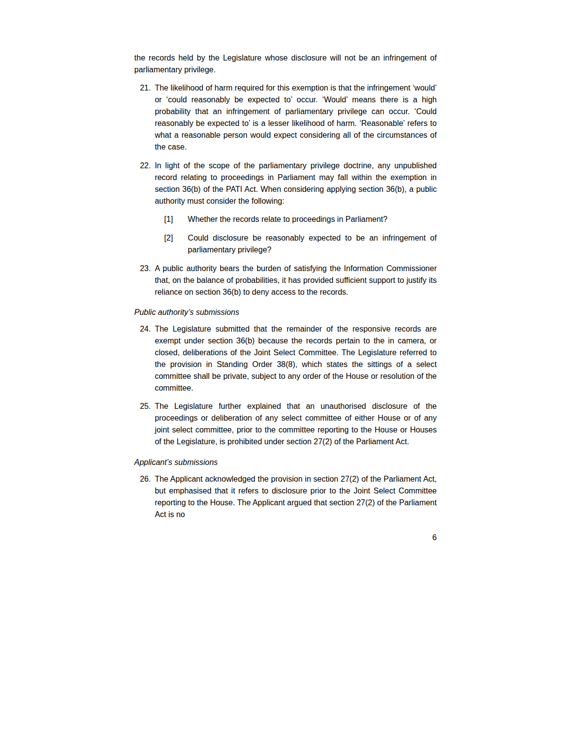the records held by the Legislature whose disclosure will not be an infringement of parliamentary privilege.
21. The likelihood of harm required for this exemption is that the infringement ‘would’ or ‘could reasonably be expected to’ occur. ‘Would’ means there is a high probability that an infringement of parliamentary privilege can occur. ‘Could reasonably be expected to’ is a lesser likelihood of harm. ‘Reasonable’ refers to what a reasonable person would expect considering all of the circumstances of the case.
22. In light of the scope of the parliamentary privilege doctrine, any unpublished record relating to proceedings in Parliament may fall within the exemption in section 36(b) of the PATI Act. When considering applying section 36(b), a public authority must consider the following:
[1] Whether the records relate to proceedings in Parliament?
[2] Could disclosure be reasonably expected to be an infringement of parliamentary privilege?
23. A public authority bears the burden of satisfying the Information Commissioner that, on the balance of probabilities, it has provided sufficient support to justify its reliance on section 36(b) to deny access to the records.
Public authority’s submissions
24. The Legislature submitted that the remainder of the responsive records are exempt under section 36(b) because the records pertain to the in camera, or closed, deliberations of the Joint Select Committee. The Legislature referred to the provision in Standing Order 38(8), which states the sittings of a select committee shall be private, subject to any order of the House or resolution of the committee.
25. The Legislature further explained that an unauthorised disclosure of the proceedings or deliberation of any select committee of either House or of any joint select committee, prior to the committee reporting to the House or Houses of the Legislature, is prohibited under section 27(2) of the Parliament Act.
Applicant’s submissions
26. The Applicant acknowledged the provision in section 27(2) of the Parliament Act, but emphasised that it refers to disclosure prior to the Joint Select Committee reporting to the House. The Applicant argued that section 27(2) of the Parliament Act is no
6